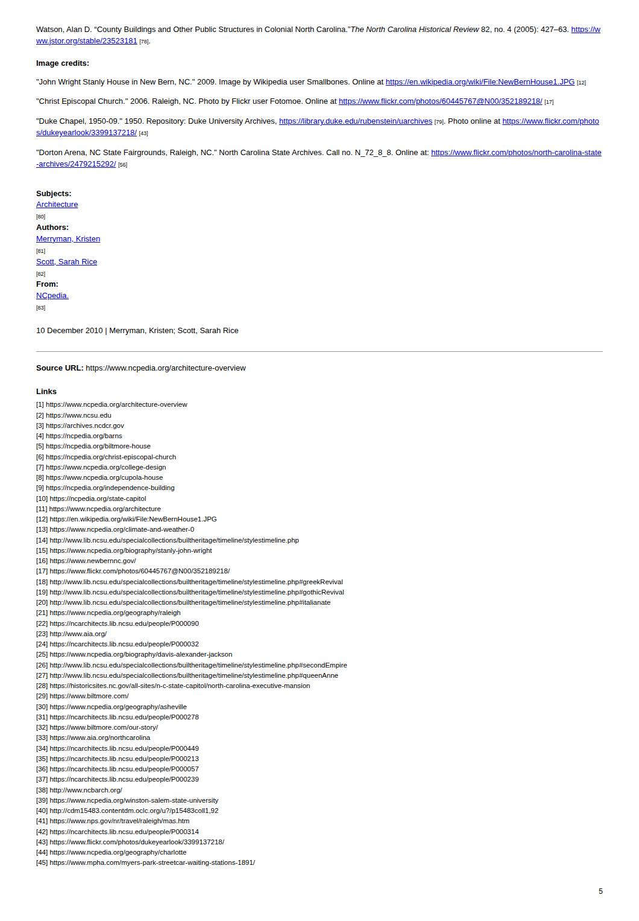Watson, Alan D. “County Buildings and Other Public Structures in Colonial North Carolina.”The North Carolina Historical Review 82, no. 4 (2005): 427–63. https://www.jstor.org/stable/23523181 [78].
Image credits:
"John Wright Stanly House in New Bern, NC." 2009. Image by Wikipedia user Smallbones. Online at https://en.wikipedia.org/wiki/File:NewBernHouse1.JPG [12]
"Christ Episcopal Church." 2006. Raleigh, NC. Photo by Flickr user Fotomoe. Online at https://www.flickr.com/photos/60445767@N00/352189218/ [17]
"Duke Chapel, 1950-09." 1950. Repository: Duke University Archives, https://library.duke.edu/rubenstein/uarchives [79]. Photo online at https://www.flickr.com/photos/dukeyearlook/3399137218/ [43]
"Dorton Arena, NC State Fairgrounds, Raleigh, NC." North Carolina State Archives. Call no. N_72_8_8. Online at: https://www.flickr.com/photos/north-carolina-state-archives/2479215292/ [56]
Subjects: Architecture [80] Authors: Merryman, Kristen [81] Scott, Sarah Rice [82] From: NCpedia. [83]
10 December 2010 | Merryman, Kristen; Scott, Sarah Rice
Source URL: https://www.ncpedia.org/architecture-overview
Links
[1] https://www.ncpedia.org/architecture-overview
[2] https://www.ncsu.edu
[3] https://archives.ncdcr.gov
[4] https://ncpedia.org/barns
[5] https://ncpedia.org/biltmore-house
[6] https://ncpedia.org/christ-episcopal-church
[7] https://www.ncpedia.org/college-design
[8] https://www.ncpedia.org/cupola-house
[9] https://ncpedia.org/independence-building
[10] https://ncpedia.org/state-capitol
[11] https://www.ncpedia.org/architecture
[12] https://en.wikipedia.org/wiki/File:NewBernHouse1.JPG
[13] https://www.ncpedia.org/climate-and-weather-0
[14] http://www.lib.ncsu.edu/specialcollections/builtheritage/timeline/stylestimeline.php
[15] https://www.ncpedia.org/biography/stanly-john-wright
[16] https://www.newbernnc.gov/
[17] https://www.flickr.com/photos/60445767@N00/352189218/
[18] http://www.lib.ncsu.edu/specialcollections/builtheritage/timeline/stylestimeline.php#greekRevival
[19] http://www.lib.ncsu.edu/specialcollections/builtheritage/timeline/stylestimeline.php#gothicRevival
[20] http://www.lib.ncsu.edu/specialcollections/builtheritage/timeline/stylestimeline.php#italianate
[21] https://www.ncpedia.org/geography/raleigh
[22] https://ncarchitects.lib.ncsu.edu/people/P000090
[23] http://www.aia.org/
[24] https://ncarchitects.lib.ncsu.edu/people/P000032
[25] https://www.ncpedia.org/biography/davis-alexander-jackson
[26] http://www.lib.ncsu.edu/specialcollections/builtheritage/timeline/stylestimeline.php#secondEmpire
[27] http://www.lib.ncsu.edu/specialcollections/builtheritage/timeline/stylestimeline.php#queenAnne
[28] https://historicsites.nc.gov/all-sites/n-c-state-capitol/north-carolina-executive-mansion
[29] https://www.biltmore.com/
[30] https://www.ncpedia.org/geography/asheville
[31] https://ncarchitects.lib.ncsu.edu/people/P000278
[32] https://www.biltmore.com/our-story/
[33] https://www.aia.org/northcarolina
[34] https://ncarchitects.lib.ncsu.edu/people/P000449
[35] https://ncarchitects.lib.ncsu.edu/people/P000213
[36] https://ncarchitects.lib.ncsu.edu/people/P000057
[37] https://ncarchitects.lib.ncsu.edu/people/P000239
[38] http://www.ncbarch.org/
[39] https://www.ncpedia.org/winston-salem-state-university
[40] http://cdm15483.contentdm.oclc.org/u?/p15483coll1,92
[41] https://www.nps.gov/nr/travel/raleigh/mas.htm
[42] https://ncarchitects.lib.ncsu.edu/people/P000314
[43] https://www.flickr.com/photos/dukeyearlook/3399137218/
[44] https://www.ncpedia.org/geography/charlotte
[45] https://www.mpha.com/myers-park-streetcar-waiting-stations-1891/
5